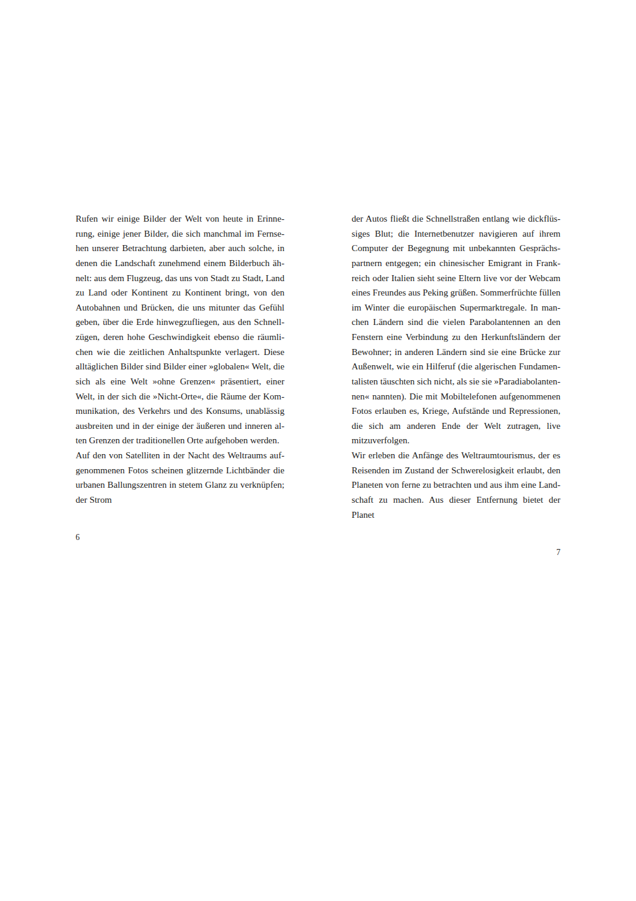Rufen wir einige Bilder der Welt von heute in Erinnerung, einige jener Bilder, die sich manchmal im Fernsehen unserer Betrachtung darbieten, aber auch solche, in denen die Landschaft zunehmend einem Bilderbuch ähnelt: aus dem Flugzeug, das uns von Stadt zu Stadt, Land zu Land oder Kontinent zu Kontinent bringt, von den Autobahnen und Brücken, die uns mitunter das Gefühl geben, über die Erde hinwegzufliegen, aus den Schnellzügen, deren hohe Geschwindigkeit ebenso die räumlichen wie die zeitlichen Anhaltspunkte verlagert. Diese alltäglichen Bilder sind Bilder einer »globalen« Welt, die sich als eine Welt »ohne Grenzen« präsentiert, einer Welt, in der sich die »Nicht-Orte«, die Räume der Kommunikation, des Verkehrs und des Konsums, unablässig ausbreiten und in der einige der äußeren und inneren alten Grenzen der traditionellen Orte aufgehoben werden.
Auf den von Satelliten in der Nacht des Weltraums aufgenommenen Fotos scheinen glitzernde Lichtbänder die urbanen Ballungszentren in stetem Glanz zu verknüpfen; der Strom
6
der Autos fließt die Schnellstraßen entlang wie dickflüssiges Blut; die Internetbenutzer navigieren auf ihrem Computer der Begegnung mit unbekannten Gesprächspartnern entgegen; ein chinesischer Emigrant in Frankreich oder Italien sieht seine Eltern live vor der Webcam eines Freundes aus Peking grüßen. Sommerfrüchte füllen im Winter die europäischen Supermarktregale. In manchen Ländern sind die vielen Parabolantennen an den Fenstern eine Verbindung zu den Herkunftsländern der Bewohner; in anderen Ländern sind sie eine Brücke zur Außenwelt, wie ein Hilferuf (die algerischen Fundamentalisten täuschten sich nicht, als sie sie »Paradiabolantennen« nannten). Die mit Mobiltelefonen aufgenommenen Fotos erlauben es, Kriege, Aufstände und Repressionen, die sich am anderen Ende der Welt zutragen, live mitzuverfolgen.
Wir erleben die Anfänge des Weltraumtourismus, der es Reisenden im Zustand der Schwerelosigkeit erlaubt, den Planeten von ferne zu betrachten und aus ihm eine Landschaft zu machen. Aus dieser Entfernung bietet der Planet
7